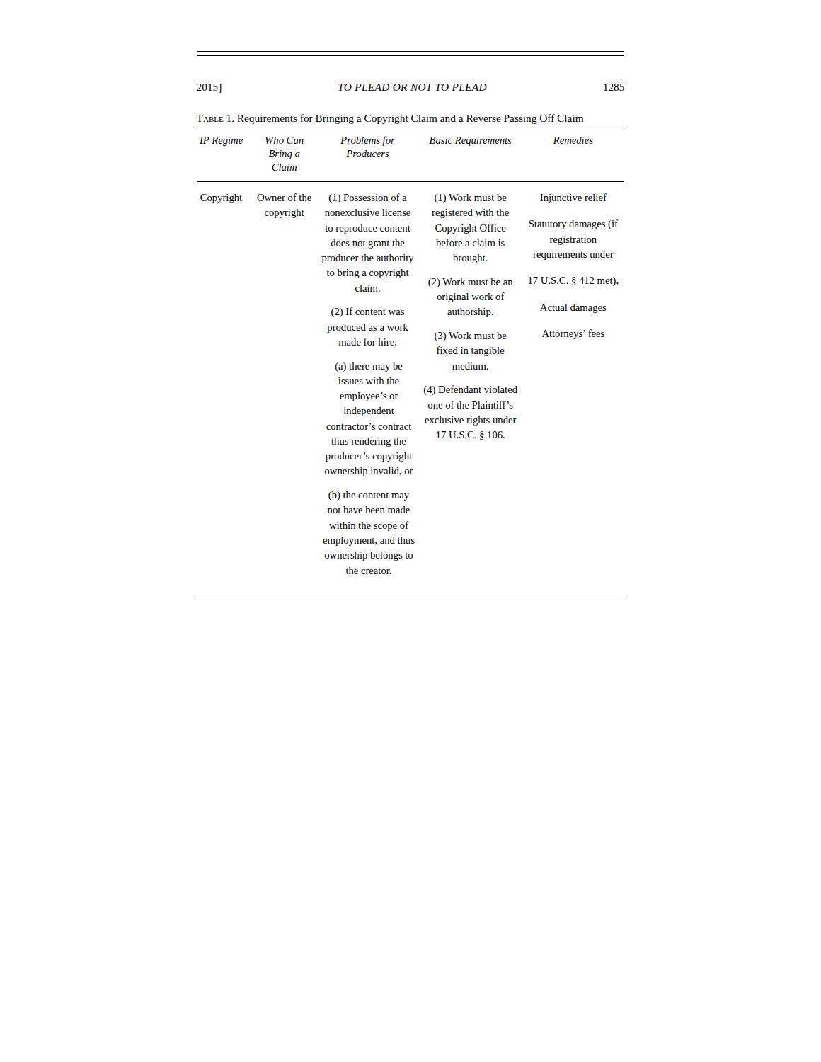2015] TO PLEAD OR NOT TO PLEAD 1285
Table 1. Requirements for Bringing a Copyright Claim and a Reverse Passing Off Claim
| IP Regime | Who Can Bring a Claim | Problems for Producers | Basic Requirements | Remedies |
| --- | --- | --- | --- | --- |
| Copyright | Owner of the copyright | (1) Possession of a nonexclusive license to reproduce content does not grant the producer the authority to bring a copyright claim. (2) If content was produced as a work made for hire, (a) there may be issues with the employee’s or independent contractor’s contract thus rendering the producer’s copyright ownership invalid, or (b) the content may not have been made within the scope of employment, and thus ownership belongs to the creator. | (1) Work must be registered with the Copyright Office before a claim is brought. (2) Work must be an original work of authorship. (3) Work must be fixed in tangible medium. (4) Defendant violated one of the Plaintiff’s exclusive rights under 17 U.S.C. § 106. | Injunctive relief Statutory damages (if registration requirements under 17 U.S.C. § 412 met), Actual damages Attorneys’ fees |